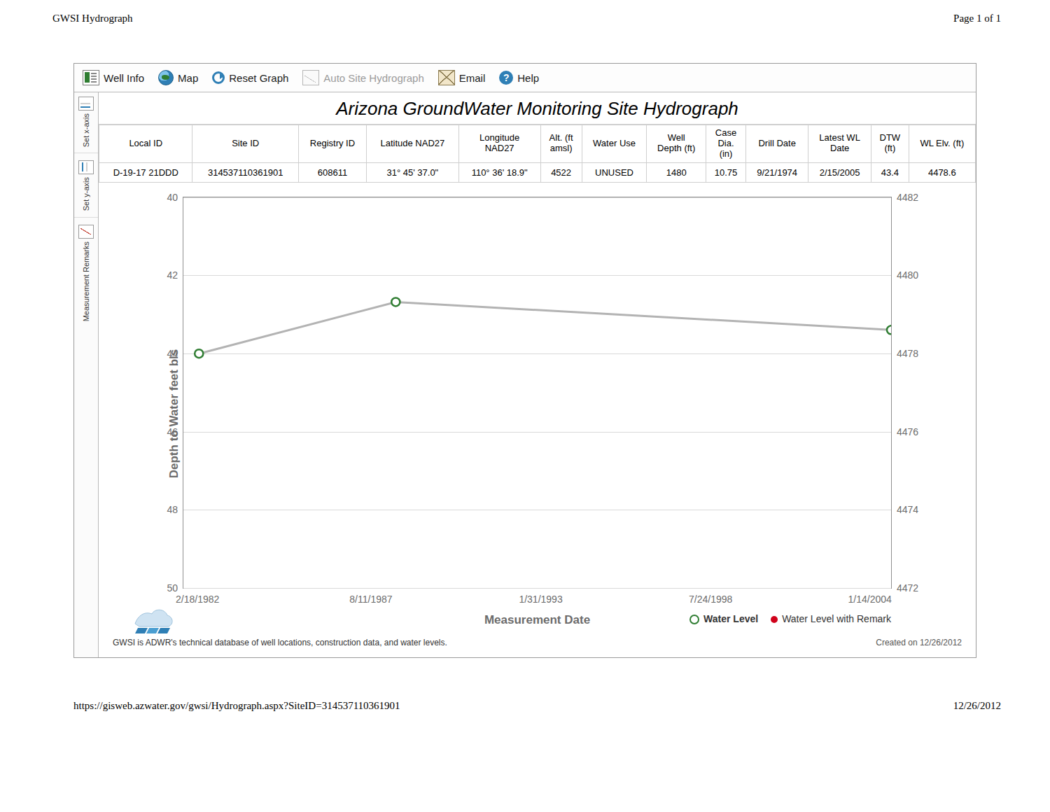GWSI Hydrograph
Page 1 of 1
Well Info
Map
Reset Graph
Auto Site Hydrograph
Email
Help
Set x-axis
Set y-axis
Measurement Remarks
Arizona GroundWater Monitoring Site Hydrograph
| Local ID | Site ID | Registry ID | Latitude NAD27 | Longitude NAD27 | Alt. (ft amsl) | Water Use | Well Depth (ft) | Case Dia. (in) | Drill Date | Latest WL Date | DTW (ft) | WL Elv. (ft) |
| --- | --- | --- | --- | --- | --- | --- | --- | --- | --- | --- | --- | --- |
| D-19-17 21DDD | 314537110361901 | 608611 | 31° 45' 37.0" | 110° 36' 18.9" | 4522 | UNUSED | 1480 | 10.75 | 9/21/1974 | 2/15/2005 | 43.4 | 4478.6 |
Depth to Water feet bls
Water Level Elevation feet amsl
40
42
44
46
48
50
4482
4480
4478
4476
4474
4472
2/18/1982
8/11/1987
1/31/1993
7/24/1998
1/14/2004
Measurement Date
Water Level Water Level with Remark
GWSI is ADWR's technical database of well locations, construction data, and water levels.
Created on 12/26/2012
https://gisweb.azwater.gov/gwsi/Hydrograph.aspx?SiteID=314537110361901
12/26/2012